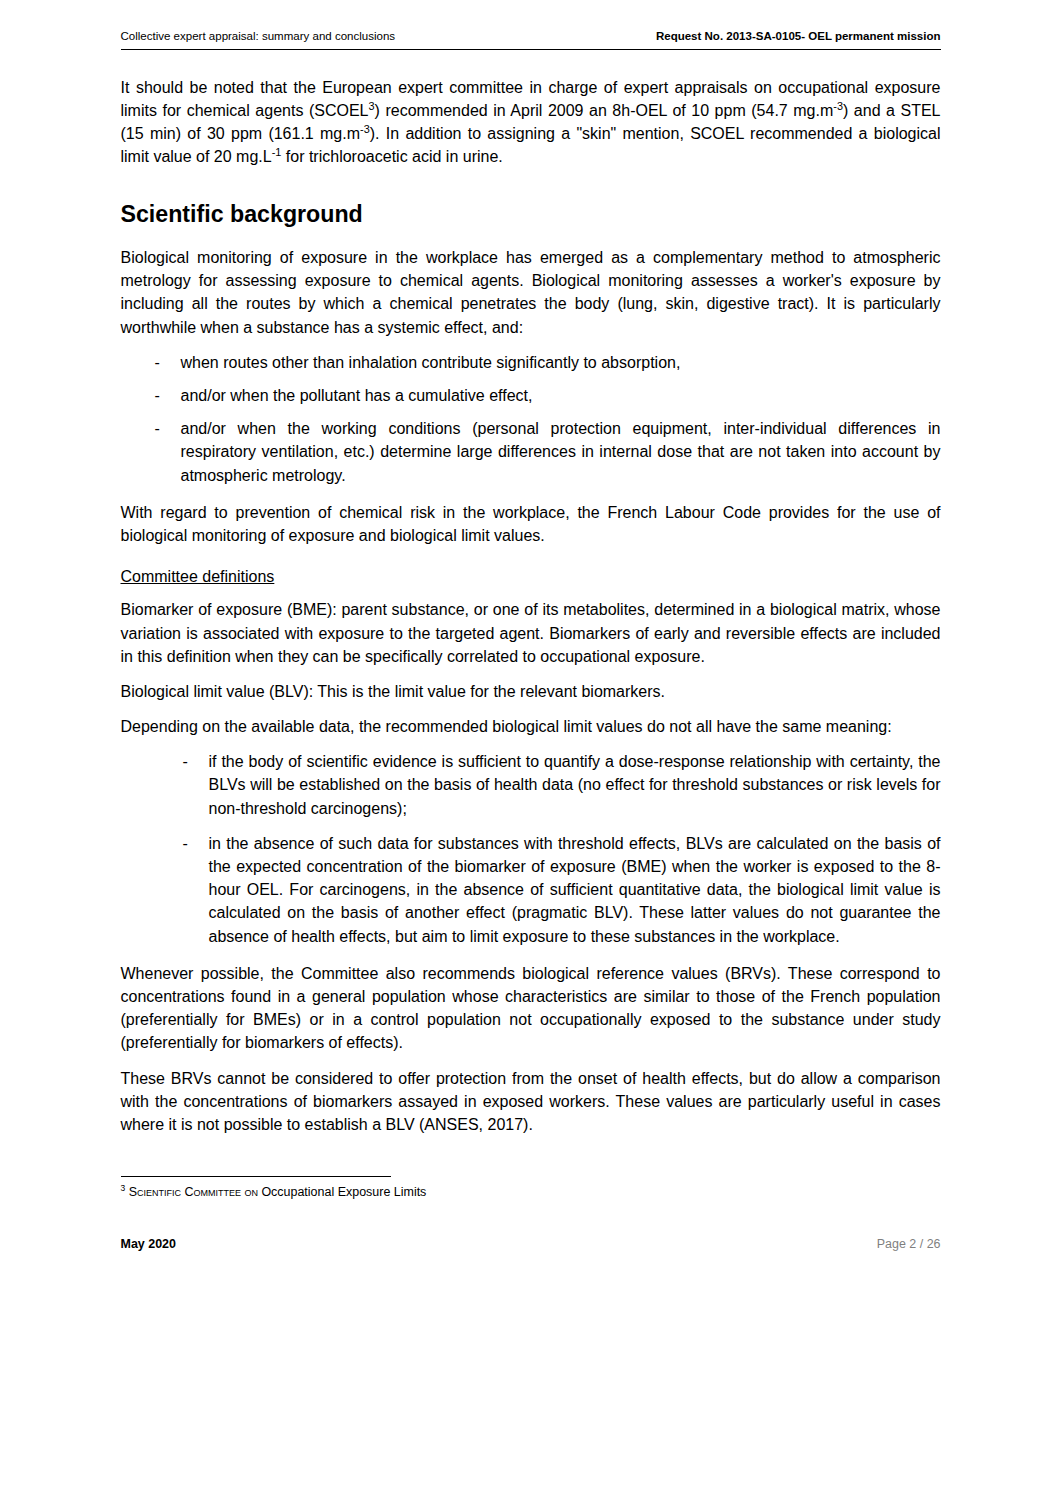Collective expert appraisal: summary and conclusions Request No. 2013-SA-0105- OEL permanent mission
It should be noted that the European expert committee in charge of expert appraisals on occupational exposure limits for chemical agents (SCOEL3) recommended in April 2009 an 8h-OEL of 10 ppm (54.7 mg.m-3) and a STEL (15 min) of 30 ppm (161.1 mg.m-3). In addition to assigning a "skin" mention, SCOEL recommended a biological limit value of 20 mg.L-1 for trichloroacetic acid in urine.
Scientific background
Biological monitoring of exposure in the workplace has emerged as a complementary method to atmospheric metrology for assessing exposure to chemical agents. Biological monitoring assesses a worker's exposure by including all the routes by which a chemical penetrates the body (lung, skin, digestive tract). It is particularly worthwhile when a substance has a systemic effect, and:
when routes other than inhalation contribute significantly to absorption,
and/or when the pollutant has a cumulative effect,
and/or when the working conditions (personal protection equipment, inter-individual differences in respiratory ventilation, etc.) determine large differences in internal dose that are not taken into account by atmospheric metrology.
With regard to prevention of chemical risk in the workplace, the French Labour Code provides for the use of biological monitoring of exposure and biological limit values.
Committee definitions
Biomarker of exposure (BME): parent substance, or one of its metabolites, determined in a biological matrix, whose variation is associated with exposure to the targeted agent. Biomarkers of early and reversible effects are included in this definition when they can be specifically correlated to occupational exposure.
Biological limit value (BLV): This is the limit value for the relevant biomarkers.
Depending on the available data, the recommended biological limit values do not all have the same meaning:
if the body of scientific evidence is sufficient to quantify a dose-response relationship with certainty, the BLVs will be established on the basis of health data (no effect for threshold substances or risk levels for non-threshold carcinogens);
in the absence of such data for substances with threshold effects, BLVs are calculated on the basis of the expected concentration of the biomarker of exposure (BME) when the worker is exposed to the 8-hour OEL. For carcinogens, in the absence of sufficient quantitative data, the biological limit value is calculated on the basis of another effect (pragmatic BLV). These latter values do not guarantee the absence of health effects, but aim to limit exposure to these substances in the workplace.
Whenever possible, the Committee also recommends biological reference values (BRVs). These correspond to concentrations found in a general population whose characteristics are similar to those of the French population (preferentially for BMEs) or in a control population not occupationally exposed to the substance under study (preferentially for biomarkers of effects).
These BRVs cannot be considered to offer protection from the onset of health effects, but do allow a comparison with the concentrations of biomarkers assayed in exposed workers. These values are particularly useful in cases where it is not possible to establish a BLV (ANSES, 2017).
3 Scientific Committee on Occupational Exposure Limits
May 2020 Page 2 / 26